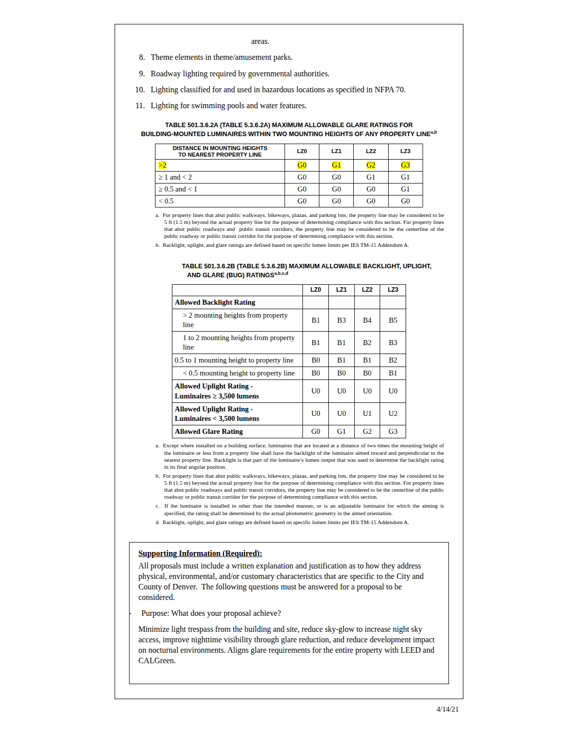areas.
8. Theme elements in theme/amusement parks.
9. Roadway lighting required by governmental authorities.
10. Lighting classified for and used in hazardous locations as specified in NFPA 70.
11. Lighting for swimming pools and water features.
TABLE 501.3.6.2A (TABLE 5.3.6.2A) MAXIMUM ALLOWABLE GLARE RATINGS FOR
BUILDING-MOUNTED LUMINAIRES WITHIN TWO MOUNTING HEIGHTS OF ANY PROPERTY LINEa,b
| DISTANCE IN MOUNTING HEIGHTS TO NEAREST PROPERTY LINE | LZ0 | LZ1 | LZ2 | LZ3 |
| --- | --- | --- | --- | --- |
| >2 | G0 | G1 | G2 | G3 |
| ≥ 1 and < 2 | G0 | G0 | G1 | G1 |
| ≥ 0.5 and < 1 | G0 | G0 | G0 | G1 |
| < 0.5 | G0 | G0 | G0 | G0 |
a. For property lines that abut public walkways, bikeways, plazas, and parking lots, the property line may be considered to be 5 ft (1.5 m) beyond the actual property line for the purpose of determining compliance with this section. For property lines that abut public roadways and public transit corridors, the property line may be considered to be the centerline of the public roadway or public transit corridor for the purpose of determining compliance with this section.
b. Backlight, uplight, and glare ratings are defined based on specific lumen limits per IES TM-15 Addendum A.
TABLE 501.3.6.2B (TABLE 5.3.6.2B) MAXIMUM ALLOWABLE BACKLIGHT, UPLIGHT,
AND GLARE (BUG) RATINGSa,b,c,d
| | LZ0 | LZ1 | LZ2 | LZ3 |
| --- | --- | --- | --- | --- |
| Allowed Backlight Rating | | | | |
| > 2 mounting heights from property line | B1 | B3 | B4 | B5 |
| 1 to 2 mounting heights from property line | B1 | B1 | B2 | B3 |
| 0.5 to 1 mounting height to property line | B0 | B1 | B1 | B2 |
| < 0.5 mounting height to property line | B0 | B0 | B0 | B1 |
| Allowed Uplight Rating - Luminaires ≥ 3,500 lumens | U0 | U0 | U0 | U0 |
| Allowed Uplight Rating - Luminaires < 3,500 lumens | U0 | U0 | U1 | U2 |
| Allowed Glare Rating | G0 | G1 | G2 | G3 |
a. Except where installed on a building surface, luminaires that are located at a distance of two times the mounting height of the luminaire or less from a property line shall have the backlight of the luminaire aimed toward and perpendicular to the nearest property line. Backlight is that part of the luminaire’s lumen output that was used to determine the backlight rating in its final angular position.
b. For property lines that abut public walkways, bikeways, plazas, and parking lots, the property line may be considered to be 5 ft (1.5 m) beyond the actual property line for the purpose of determining compliance with this section. For property lines that abut public roadways and public transit corridors, the property line may be considered to be the centerline of the public roadway or public transit corridor for the purpose of determining compliance with this section.
c. If the luminaire is installed in other than the intended manner, or is an adjustable luminaire for which the aiming is specified, the rating shall be determined by the actual photometric geometry in the aimed orientation.
d. Backlight, uplight, and glare ratings are defined based on specific lumen limits per IES TM-15 Addendum A.
Supporting Information (Required):
All proposals must include a written explanation and justification as to how they address physical, environmental, and/or customary characteristics that are specific to the City and County of Denver. The following questions must be answered for a proposal to be considered.
- Purpose: What does your proposal achieve?
Minimize light trespass from the building and site, reduce sky-glow to increase night sky access, improve nighttime visibility through glare reduction, and reduce development impact on nocturnal environments. Aligns glare requirements for the entire property with LEED and CALGreen.
4/14/21